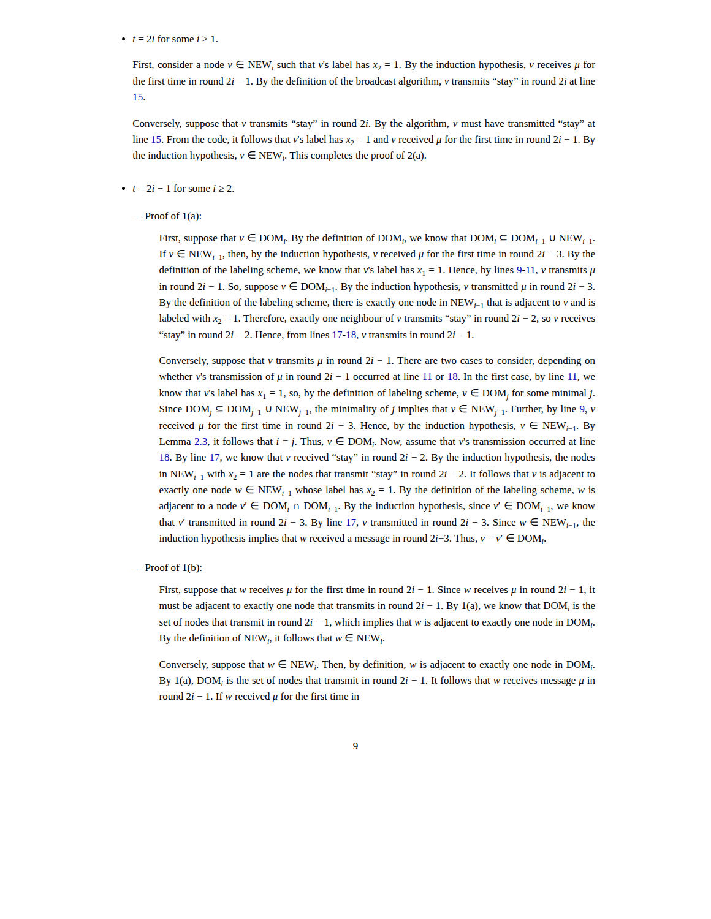t = 2i for some i ≥ 1.
First, consider a node v ∈ NEWi such that v's label has x2 = 1. By the induction hypothesis, v receives μ for the first time in round 2i − 1. By the definition of the broadcast algorithm, v transmits “stay” in round 2i at line 15.
Conversely, suppose that v transmits “stay” in round 2i. By the algorithm, v must have transmitted “stay” at line 15. From the code, it follows that v's label has x2 = 1 and v received μ for the first time in round 2i − 1. By the induction hypothesis, v ∈ NEWi. This completes the proof of 2(a).
t = 2i − 1 for some i ≥ 2.
Proof of 1(a):
First, suppose that v ∈ DOMi. By the definition of DOMi, we know that DOMi ⊆ DOMi−1 ∪ NEWi−1. If v ∈ NEWi−1, then, by the induction hypothesis, v received μ for the first time in round 2i − 3. By the definition of the labeling scheme, we know that v's label has x1 = 1. Hence, by lines 9-11, v transmits μ in round 2i − 1. So, suppose v ∈ DOMi−1. By the induction hypothesis, v transmitted μ in round 2i − 3. By the definition of the labeling scheme, there is exactly one node in NEWi−1 that is adjacent to v and is labeled with x2 = 1. Therefore, exactly one neighbour of v transmits “stay” in round 2i − 2, so v receives “stay” in round 2i − 2. Hence, from lines 17-18, v transmits in round 2i − 1.
Conversely, suppose that v transmits μ in round 2i − 1. There are two cases to consider, depending on whether v's transmission of μ in round 2i − 1 occurred at line 11 or 18. In the first case, by line 11, we know that v's label has x1 = 1, so, by the definition of labeling scheme, v ∈ DOMj for some minimal j. Since DOMj ⊆ DOMj−1 ∪ NEWj−1, the minimality of j implies that v ∈ NEWj−1. Further, by line 9, v received μ for the first time in round 2i − 3. Hence, by the induction hypothesis, v ∈ NEWi−1. By Lemma 2.3, it follows that i = j. Thus, v ∈ DOMi. Now, assume that v's transmission occurred at line 18. By line 17, we know that v received “stay” in round 2i − 2. By the induction hypothesis, the nodes in NEWi−1 with x2 = 1 are the nodes that transmit “stay” in round 2i − 2. It follows that v is adjacent to exactly one node w ∈ NEWi−1 whose label has x2 = 1. By the definition of the labeling scheme, w is adjacent to a node v′ ∈ DOMi ∩ DOMi−1. By the induction hypothesis, since v′ ∈ DOMi−1, we know that v′ transmitted in round 2i − 3. By line 17, v transmitted in round 2i − 3. Since w ∈ NEWi−1, the induction hypothesis implies that w received a message in round 2i−3. Thus, v = v′ ∈ DOMi.
Proof of 1(b):
First, suppose that w receives μ for the first time in round 2i − 1. Since w receives μ in round 2i − 1, it must be adjacent to exactly one node that transmits in round 2i − 1. By 1(a), we know that DOMi is the set of nodes that transmit in round 2i − 1, which implies that w is adjacent to exactly one node in DOMi. By the definition of NEWi, it follows that w ∈ NEWi.
Conversely, suppose that w ∈ NEWi. Then, by definition, w is adjacent to exactly one node in DOMi. By 1(a), DOMi is the set of nodes that transmit in round 2i − 1. It follows that w receives message μ in round 2i − 1. If w received μ for the first time in
9